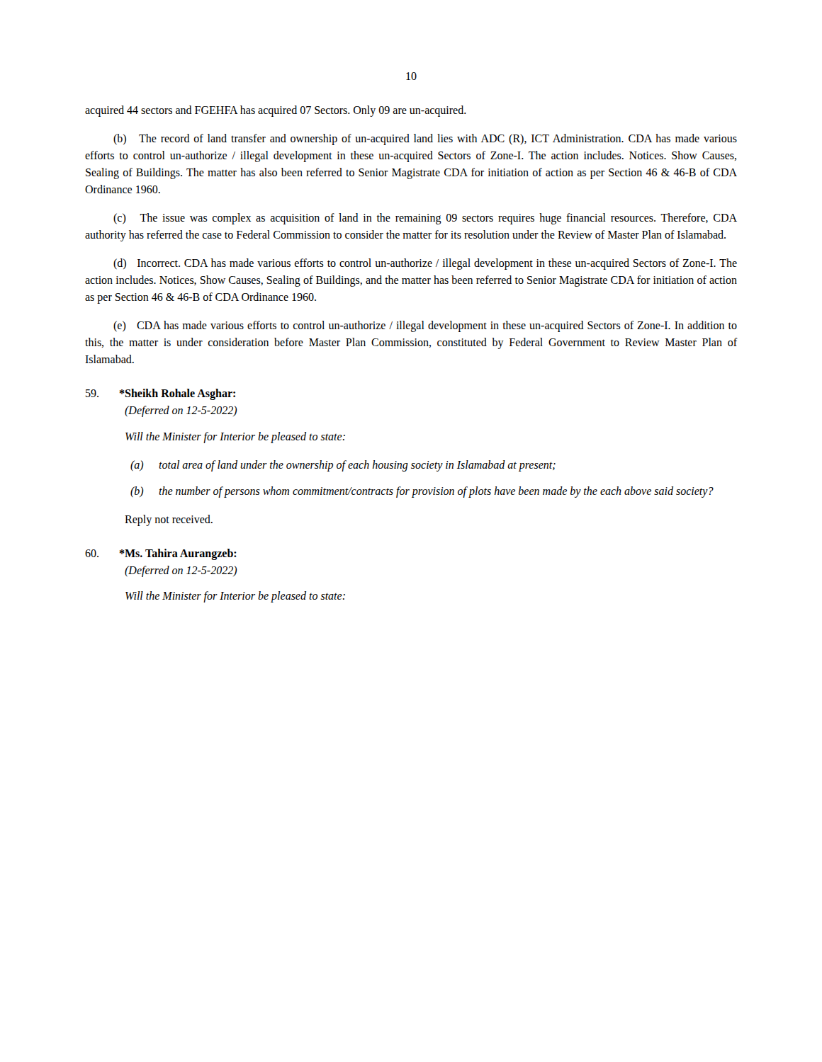10
acquired 44 sectors and FGEHFA has acquired 07 Sectors. Only 09 are un-acquired.
(b) The record of land transfer and ownership of un-acquired land lies with ADC (R), ICT Administration. CDA has made various efforts to control un-authorize / illegal development in these un-acquired Sectors of Zone-I. The action includes. Notices. Show Causes, Sealing of Buildings. The matter has also been referred to Senior Magistrate CDA for initiation of action as per Section 46 & 46-B of CDA Ordinance 1960.
(c) The issue was complex as acquisition of land in the remaining 09 sectors requires huge financial resources. Therefore, CDA authority has referred the case to Federal Commission to consider the matter for its resolution under the Review of Master Plan of Islamabad.
(d) Incorrect. CDA has made various efforts to control un-authorize / illegal development in these un-acquired Sectors of Zone-I. The action includes. Notices, Show Causes, Sealing of Buildings, and the matter has been referred to Senior Magistrate CDA for initiation of action as per Section 46 & 46-B of CDA Ordinance 1960.
(e) CDA has made various efforts to control un-authorize / illegal development in these un-acquired Sectors of Zone-I. In addition to this, the matter is under consideration before Master Plan Commission, constituted by Federal Government to Review Master Plan of Islamabad.
59. *Sheikh Rohale Asghar:
(Deferred on 12-5-2022)
Will the Minister for Interior be pleased to state:
(a) total area of land under the ownership of each housing society in Islamabad at present;
(b) the number of persons whom commitment/contracts for provision of plots have been made by the each above said society?
Reply not received.
60. *Ms. Tahira Aurangzeb:
(Deferred on 12-5-2022)
Will the Minister for Interior be pleased to state: